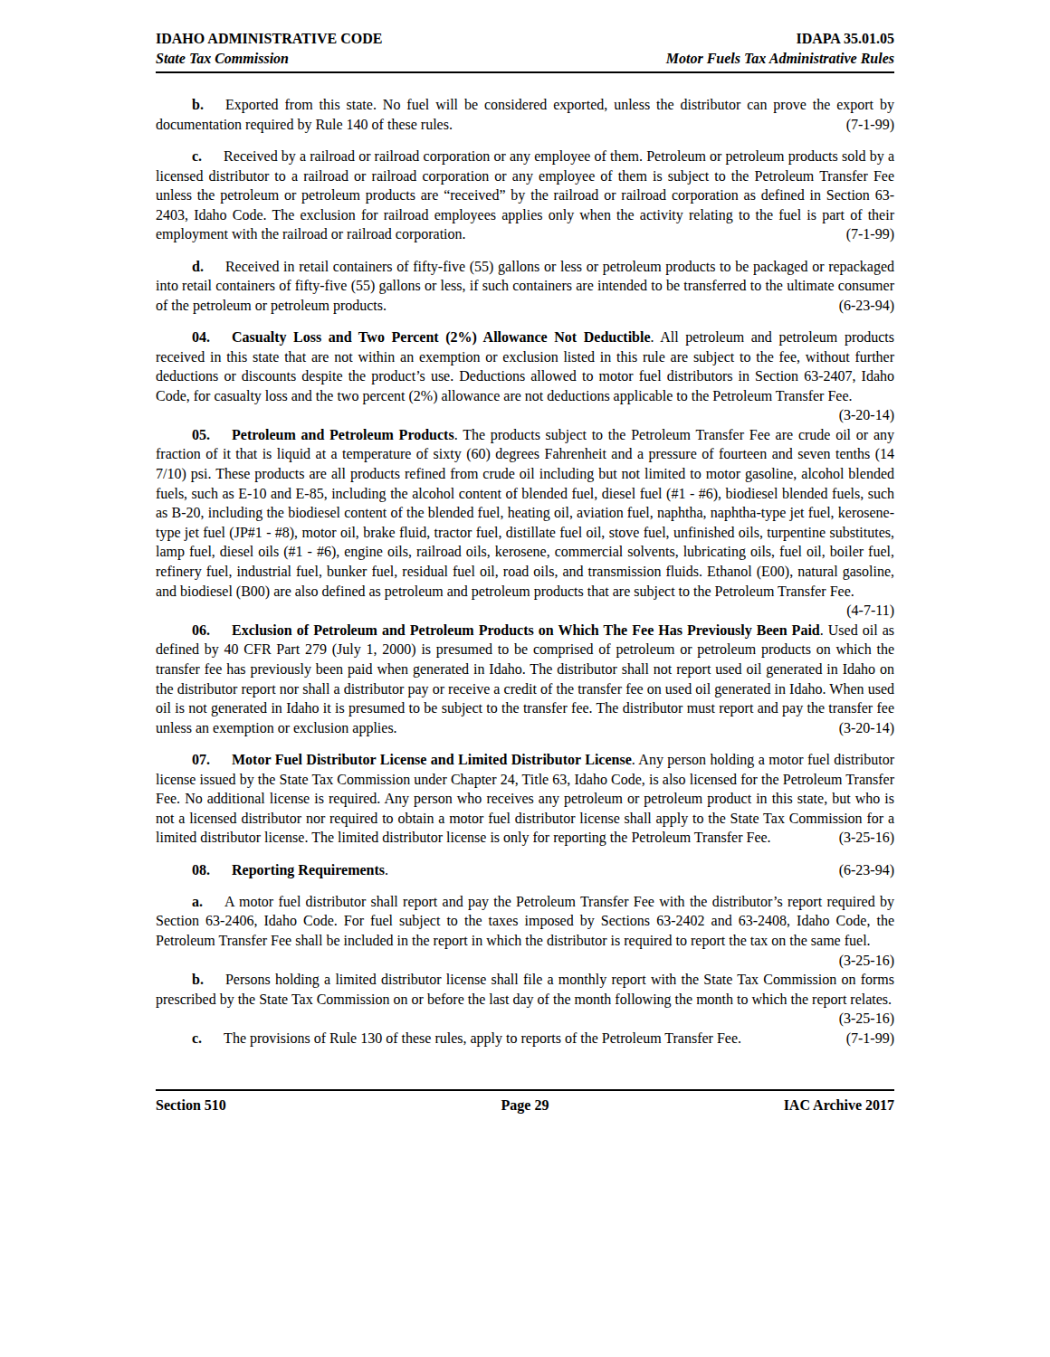| IDAHO ADMINISTRATIVE CODE | IDAPA 35.01.05 |
| State Tax Commission | Motor Fuels Tax Administrative Rules |
b. Exported from this state. No fuel will be considered exported, unless the distributor can prove the export by documentation required by Rule 140 of these rules.(7-1-99)
c. Received by a railroad or railroad corporation or any employee of them. Petroleum or petroleum products sold by a licensed distributor to a railroad or railroad corporation or any employee of them is subject to the Petroleum Transfer Fee unless the petroleum or petroleum products are “received” by the railroad or railroad corporation as defined in Section 63-2403, Idaho Code. The exclusion for railroad employees applies only when the activity relating to the fuel is part of their employment with the railroad or railroad corporation.(7-1-99)
d. Received in retail containers of fifty-five (55) gallons or less or petroleum products to be packaged or repackaged into retail containers of fifty-five (55) gallons or less, if such containers are intended to be transferred to the ultimate consumer of the petroleum or petroleum products.(6-23-94)
04. Casualty Loss and Two Percent (2%) Allowance Not Deductible. All petroleum and petroleum products received in this state that are not within an exemption or exclusion listed in this rule are subject to the fee, without further deductions or discounts despite the product’s use. Deductions allowed to motor fuel distributors in Section 63-2407, Idaho Code, for casualty loss and the two percent (2%) allowance are not deductions applicable to the Petroleum Transfer Fee.(3-20-14)
05. Petroleum and Petroleum Products. The products subject to the Petroleum Transfer Fee are crude oil or any fraction of it that is liquid at a temperature of sixty (60) degrees Fahrenheit and a pressure of fourteen and seven tenths (14 7/10) psi. These products are all products refined from crude oil including but not limited to motor gasoline, alcohol blended fuels, such as E-10 and E-85, including the alcohol content of blended fuel, diesel fuel (#1 - #6), biodiesel blended fuels, such as B-20, including the biodiesel content of the blended fuel, heating oil, aviation fuel, naphtha, naphtha-type jet fuel, kerosene-type jet fuel (JP#1 - #8), motor oil, brake fluid, tractor fuel, distillate fuel oil, stove fuel, unfinished oils, turpentine substitutes, lamp fuel, diesel oils (#1 - #6), engine oils, railroad oils, kerosene, commercial solvents, lubricating oils, fuel oil, boiler fuel, refinery fuel, industrial fuel, bunker fuel, residual fuel oil, road oils, and transmission fluids. Ethanol (E00), natural gasoline, and biodiesel (B00) are also defined as petroleum and petroleum products that are subject to the Petroleum Transfer Fee.(4-7-11)
06. Exclusion of Petroleum and Petroleum Products on Which The Fee Has Previously Been Paid. Used oil as defined by 40 CFR Part 279 (July 1, 2000) is presumed to be comprised of petroleum or petroleum products on which the transfer fee has previously been paid when generated in Idaho. The distributor shall not report used oil generated in Idaho on the distributor report nor shall a distributor pay or receive a credit of the transfer fee on used oil generated in Idaho. When used oil is not generated in Idaho it is presumed to be subject to the transfer fee. The distributor must report and pay the transfer fee unless an exemption or exclusion applies.(3-20-14)
07. Motor Fuel Distributor License and Limited Distributor License. Any person holding a motor fuel distributor license issued by the State Tax Commission under Chapter 24, Title 63, Idaho Code, is also licensed for the Petroleum Transfer Fee. No additional license is required. Any person who receives any petroleum or petroleum product in this state, but who is not a licensed distributor nor required to obtain a motor fuel distributor license shall apply to the State Tax Commission for a limited distributor license. The limited distributor license is only for reporting the Petroleum Transfer Fee.(3-25-16)
08. Reporting Requirements.(6-23-94)
a. A motor fuel distributor shall report and pay the Petroleum Transfer Fee with the distributor’s report required by Section 63-2406, Idaho Code. For fuel subject to the taxes imposed by Sections 63-2402 and 63-2408, Idaho Code, the Petroleum Transfer Fee shall be included in the report in which the distributor is required to report the tax on the same fuel.(3-25-16)
b. Persons holding a limited distributor license shall file a monthly report with the State Tax Commission on forms prescribed by the State Tax Commission on or before the last day of the month following the month to which the report relates.(3-25-16)
c. The provisions of Rule 130 of these rules, apply to reports of the Petroleum Transfer Fee.(7-1-99)
| Section 510 | Page 29 | IAC Archive 2017 |